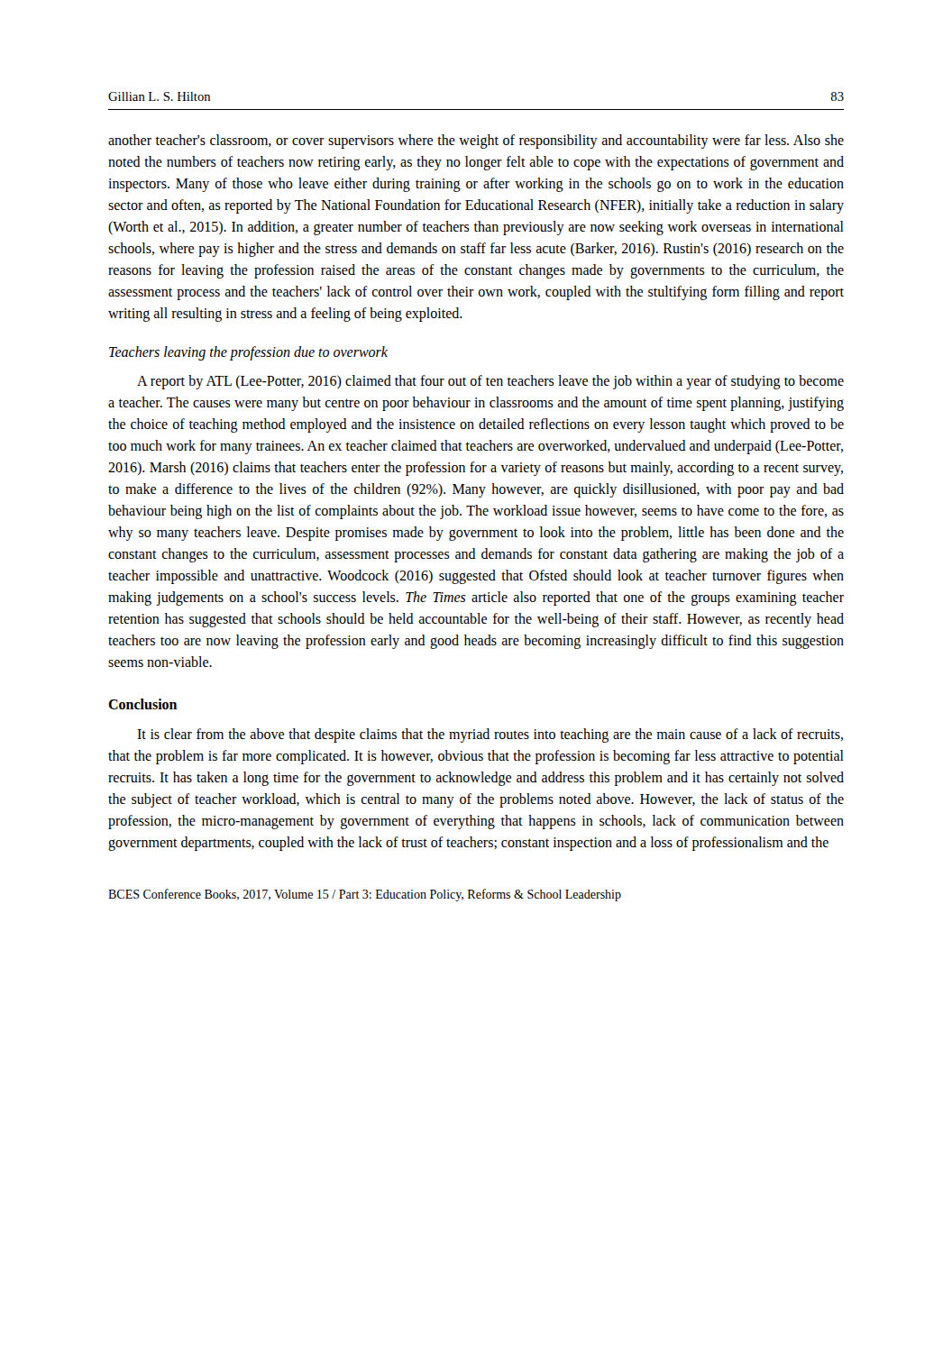Gillian L. S. Hilton 83
another teacher's classroom, or cover supervisors where the weight of responsibility and accountability were far less. Also she noted the numbers of teachers now retiring early, as they no longer felt able to cope with the expectations of government and inspectors. Many of those who leave either during training or after working in the schools go on to work in the education sector and often, as reported by The National Foundation for Educational Research (NFER), initially take a reduction in salary (Worth et al., 2015). In addition, a greater number of teachers than previously are now seeking work overseas in international schools, where pay is higher and the stress and demands on staff far less acute (Barker, 2016). Rustin's (2016) research on the reasons for leaving the profession raised the areas of the constant changes made by governments to the curriculum, the assessment process and the teachers' lack of control over their own work, coupled with the stultifying form filling and report writing all resulting in stress and a feeling of being exploited.
Teachers leaving the profession due to overwork
A report by ATL (Lee-Potter, 2016) claimed that four out of ten teachers leave the job within a year of studying to become a teacher. The causes were many but centre on poor behaviour in classrooms and the amount of time spent planning, justifying the choice of teaching method employed and the insistence on detailed reflections on every lesson taught which proved to be too much work for many trainees. An ex teacher claimed that teachers are overworked, undervalued and underpaid (Lee-Potter, 2016). Marsh (2016) claims that teachers enter the profession for a variety of reasons but mainly, according to a recent survey, to make a difference to the lives of the children (92%). Many however, are quickly disillusioned, with poor pay and bad behaviour being high on the list of complaints about the job. The workload issue however, seems to have come to the fore, as why so many teachers leave. Despite promises made by government to look into the problem, little has been done and the constant changes to the curriculum, assessment processes and demands for constant data gathering are making the job of a teacher impossible and unattractive. Woodcock (2016) suggested that Ofsted should look at teacher turnover figures when making judgements on a school's success levels. The Times article also reported that one of the groups examining teacher retention has suggested that schools should be held accountable for the well-being of their staff. However, as recently head teachers too are now leaving the profession early and good heads are becoming increasingly difficult to find this suggestion seems non-viable.
Conclusion
It is clear from the above that despite claims that the myriad routes into teaching are the main cause of a lack of recruits, that the problem is far more complicated. It is however, obvious that the profession is becoming far less attractive to potential recruits. It has taken a long time for the government to acknowledge and address this problem and it has certainly not solved the subject of teacher workload, which is central to many of the problems noted above. However, the lack of status of the profession, the micro-management by government of everything that happens in schools, lack of communication between government departments, coupled with the lack of trust of teachers; constant inspection and a loss of professionalism and the
BCES Conference Books, 2017, Volume 15 / Part 3: Education Policy, Reforms & School Leadership